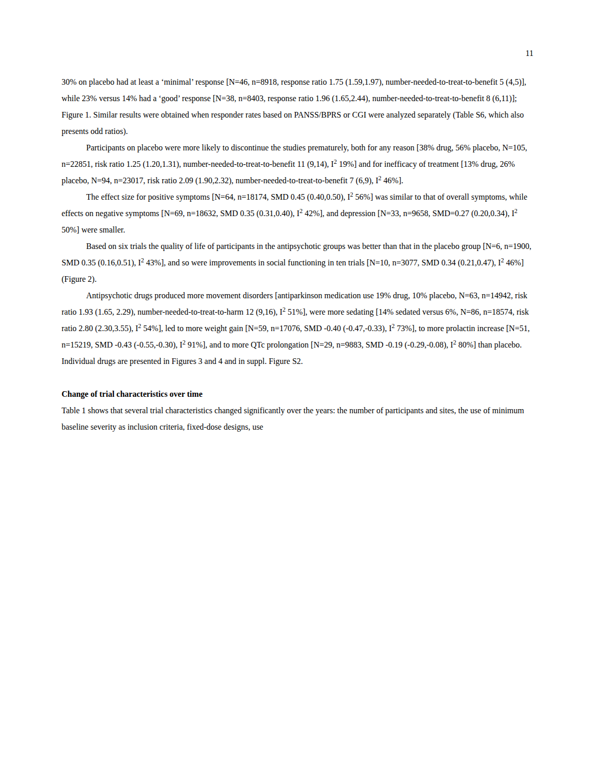11
30% on placebo had at least a ‘minimal’ response [N=46, n=8918, response ratio 1.75 (1.59,1.97), number-needed-to-treat-to-benefit 5 (4,5)], while 23% versus 14% had a ‘good’ response [N=38, n=8403, response ratio 1.96 (1.65,2.44), number-needed-to-treat-to-benefit 8 (6,11)]; Figure 1. Similar results were obtained when responder rates based on PANSS/BPRS or CGI were analyzed separately (Table S6, which also presents odd ratios).
Participants on placebo were more likely to discontinue the studies prematurely, both for any reason [38% drug, 56% placebo, N=105, n=22851, risk ratio 1.25 (1.20,1.31), number-needed-to-treat-to-benefit 11 (9,14), I2 19%] and for inefficacy of treatment [13% drug, 26% placebo, N=94, n=23017, risk ratio 2.09 (1.90,2.32), number-needed-to-treat-to-benefit 7 (6,9), I2 46%].
The effect size for positive symptoms [N=64, n=18174, SMD 0.45 (0.40,0.50), I2 56%] was similar to that of overall symptoms, while effects on negative symptoms [N=69, n=18632, SMD 0.35 (0.31,0.40), I2 42%], and depression [N=33, n=9658, SMD=0.27 (0.20,0.34), I2 50%] were smaller.
Based on six trials the quality of life of participants in the antipsychotic groups was better than that in the placebo group [N=6, n=1900, SMD 0.35 (0.16,0.51), I2 43%], and so were improvements in social functioning in ten trials [N=10, n=3077, SMD 0.34 (0.21,0.47), I2 46%] (Figure 2).
Antipsychotic drugs produced more movement disorders [antiparkinson medication use 19% drug, 10% placebo, N=63, n=14942, risk ratio 1.93 (1.65, 2.29), number-needed-to-treat-to-harm 12 (9,16), I2 51%], were more sedating [14% sedated versus 6%, N=86, n=18574, risk ratio 2.80 (2.30,3.55), I2 54%], led to more weight gain [N=59, n=17076, SMD -0.40 (-0.47,-0.33), I2 73%], to more prolactin increase [N=51, n=15219, SMD -0.43 (-0.55,-0.30), I2 91%], and to more QTc prolongation [N=29, n=9883, SMD -0.19 (-0.29,-0.08), I2 80%] than placebo. Individual drugs are presented in Figures 3 and 4 and in suppl. Figure S2.
Change of trial characteristics over time
Table 1 shows that several trial characteristics changed significantly over the years: the number of participants and sites, the use of minimum baseline severity as inclusion criteria, fixed-dose designs, use